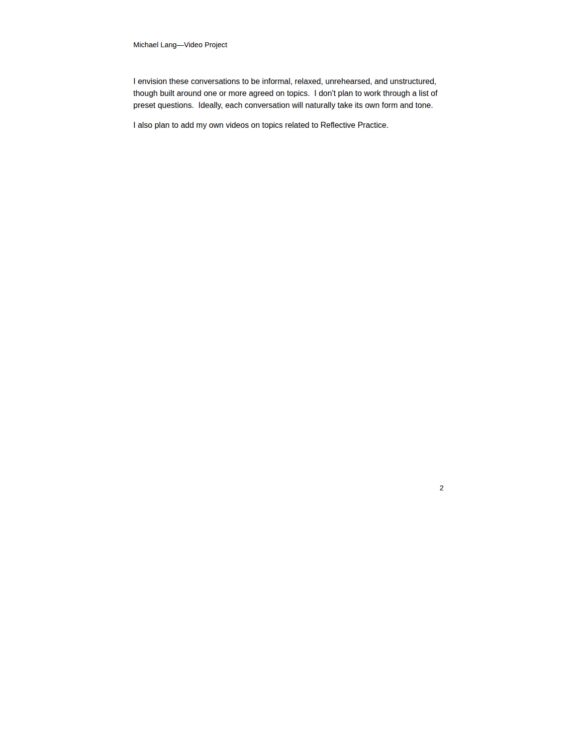Michael Lang—Video Project
I envision these conversations to be informal, relaxed, unrehearsed, and unstructured, though built around one or more agreed on topics. I don't plan to work through a list of preset questions. Ideally, each conversation will naturally take its own form and tone.
I also plan to add my own videos on topics related to Reflective Practice.
2